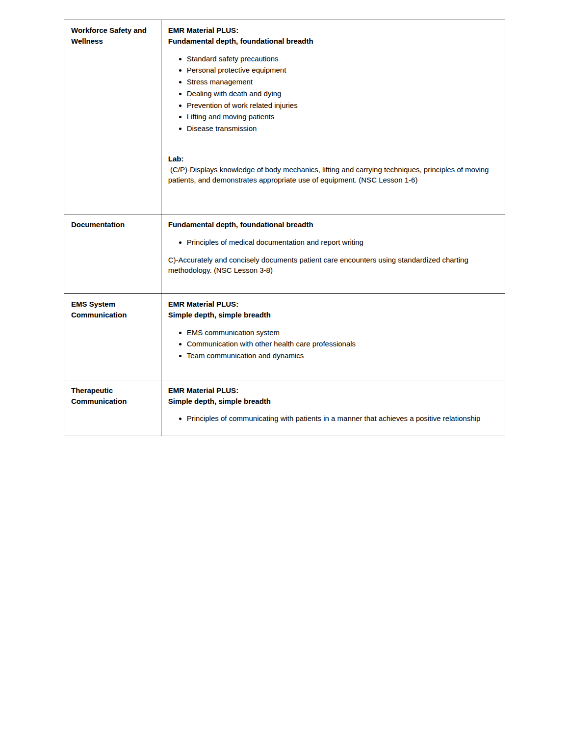| Workforce Safety and Wellness | EMR Material PLUS: Fundamental depth, foundational breadth Standard safety precautions Personal protective equipment Stress management Dealing with death and dying Prevention of work related injuries Lifting and moving patients Disease transmission Lab: (C/P)-Displays knowledge of body mechanics, lifting and carrying techniques, principles of moving patients, and demonstrates appropriate use of equipment. (NSC Lesson 1-6) |
| Documentation | Fundamental depth, foundational breadth Principles of medical documentation and report writing C)-Accurately and concisely documents patient care encounters using standardized charting methodology. (NSC Lesson 3-8) |
| EMS System Communication | EMR Material PLUS: Simple depth, simple breadth EMS communication system Communication with other health care professionals Team communication and dynamics |
| Therapeutic Communication | EMR Material PLUS: Simple depth, simple breadth Principles of communicating with patients in a manner that achieves a positive relationship |